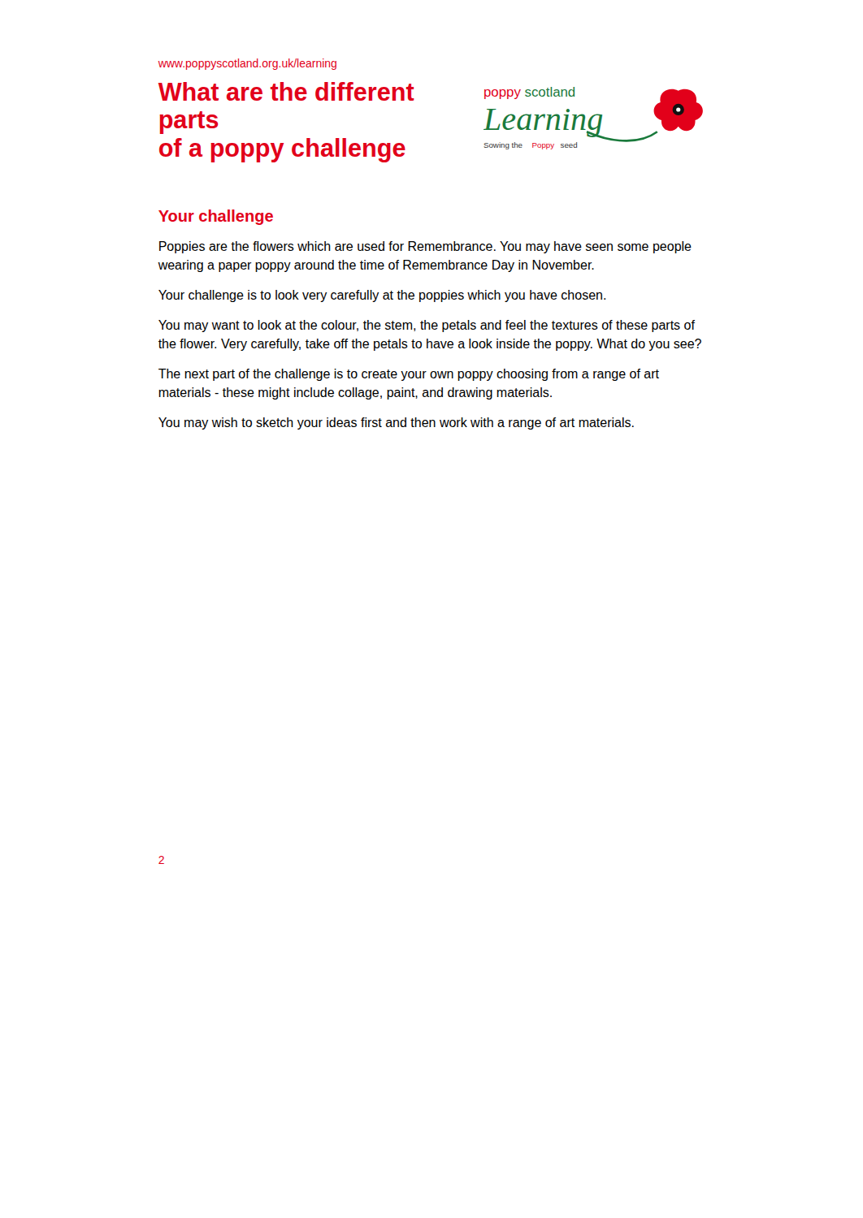www.poppyscotland.org.uk/learning
What are the different parts
of a poppy challenge
Poppyscotland Learning — Sowing the Poppy seed poppy scotland Learning Sowing the Poppy seed
Your challenge
Poppies are the flowers which are used for Remembrance. You may have seen some people wearing a paper poppy around the time of Remembrance Day in November.
Your challenge is to look very carefully at the poppies which you have chosen.
You may want to look at the colour, the stem, the petals and feel the textures of these parts of the flower. Very carefully, take off the petals to have a look inside the poppy. What do you see?
The next part of the challenge is to create your own poppy choosing from a range of art materials - these might include collage, paint, and drawing materials.
You may wish to sketch your ideas first and then work with a range of art materials.
2